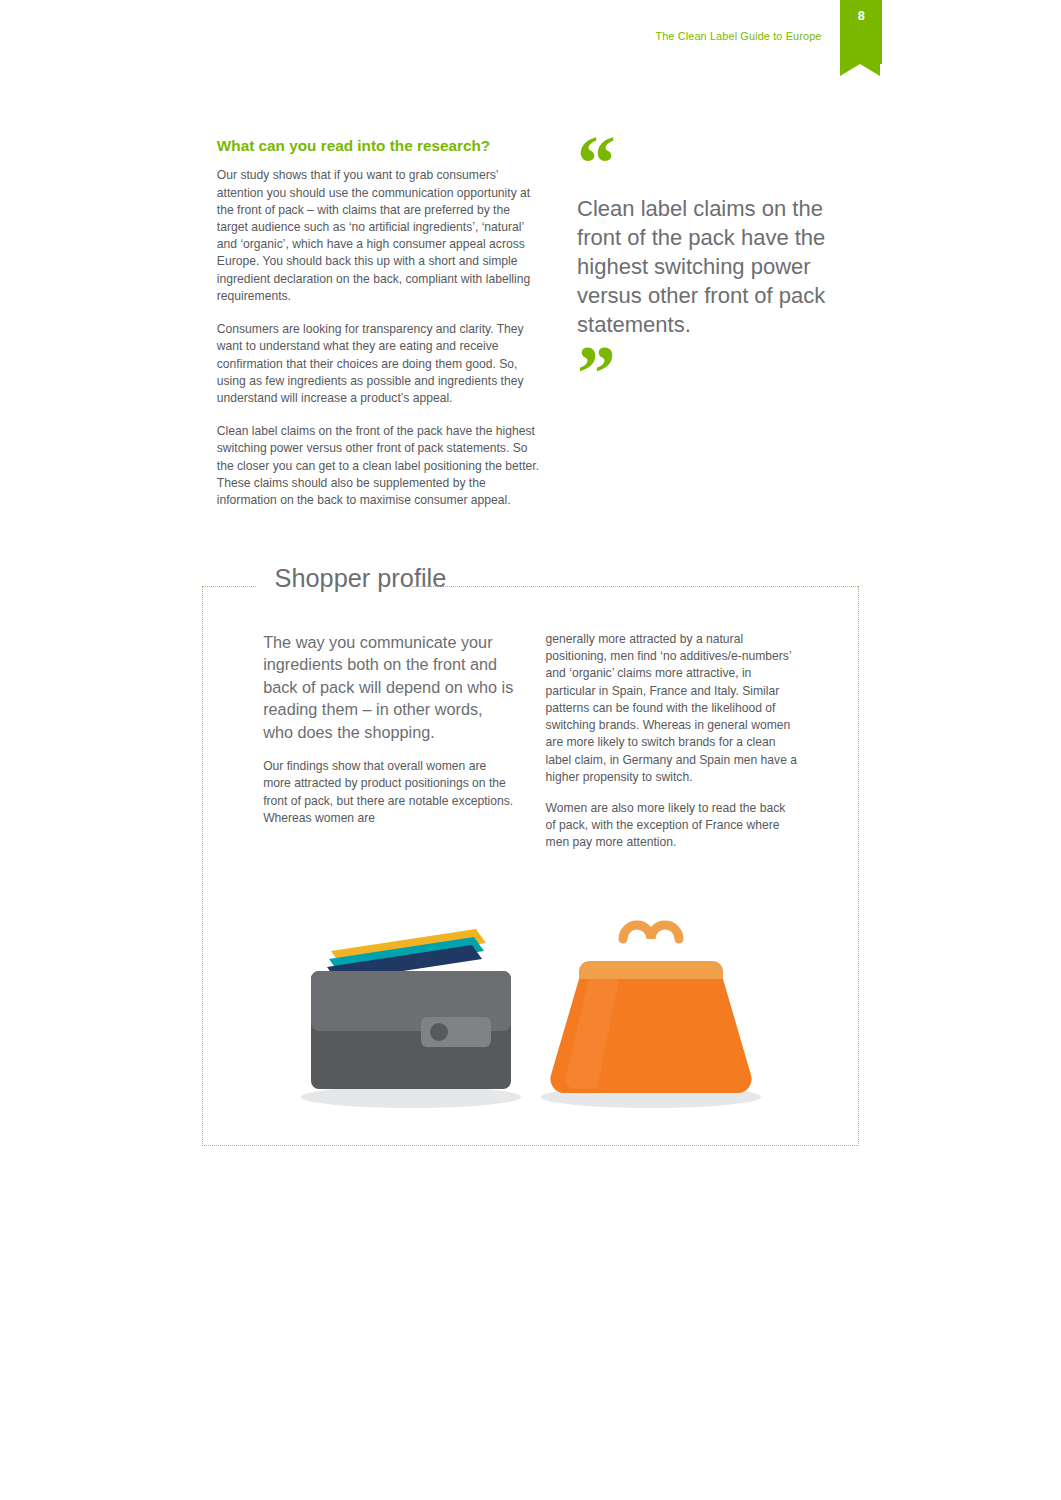The Clean Label Guide to Europe
8
What can you read into the research?
Our study shows that if you want to grab consumers’ attention you should use the communication opportunity at the front of pack – with claims that are preferred by the target audience such as ‘no artificial ingredients’, ‘natural’ and ‘organic’, which have a high consumer appeal across Europe. You should back this up with a short and simple ingredient declaration on the back, compliant with labelling requirements.
Consumers are looking for transparency and clarity. They want to understand what they are eating and receive confirmation that their choices are doing them good. So, using as few ingredients as possible and ingredients they understand will increase a product’s appeal.
Clean label claims on the front of the pack have the highest switching power versus other front of pack statements. So the closer you can get to a clean label positioning the better. These claims should also be supplemented by the information on the back to maximise consumer appeal.
“
Clean label claims on the front of the pack have the highest switching power versus other front of pack statements.
”
Shopper profile
The way you communicate your ingredients both on the front and back of pack will depend on who is reading them – in other words, who does the shopping.
Our findings show that overall women are more attracted by product positionings on the front of pack, but there are notable exceptions. Whereas women are
generally more attracted by a natural positioning, men find ‘no additives/e-numbers’ and ‘organic’ claims more attractive, in particular in Spain, France and Italy. Similar patterns can be found with the likelihood of switching brands. Whereas in general women are more likely to switch brands for a clean label claim, in Germany and Spain men have a higher propensity to switch.
Women are also more likely to read the back of pack, with the exception of France where men pay more attention.